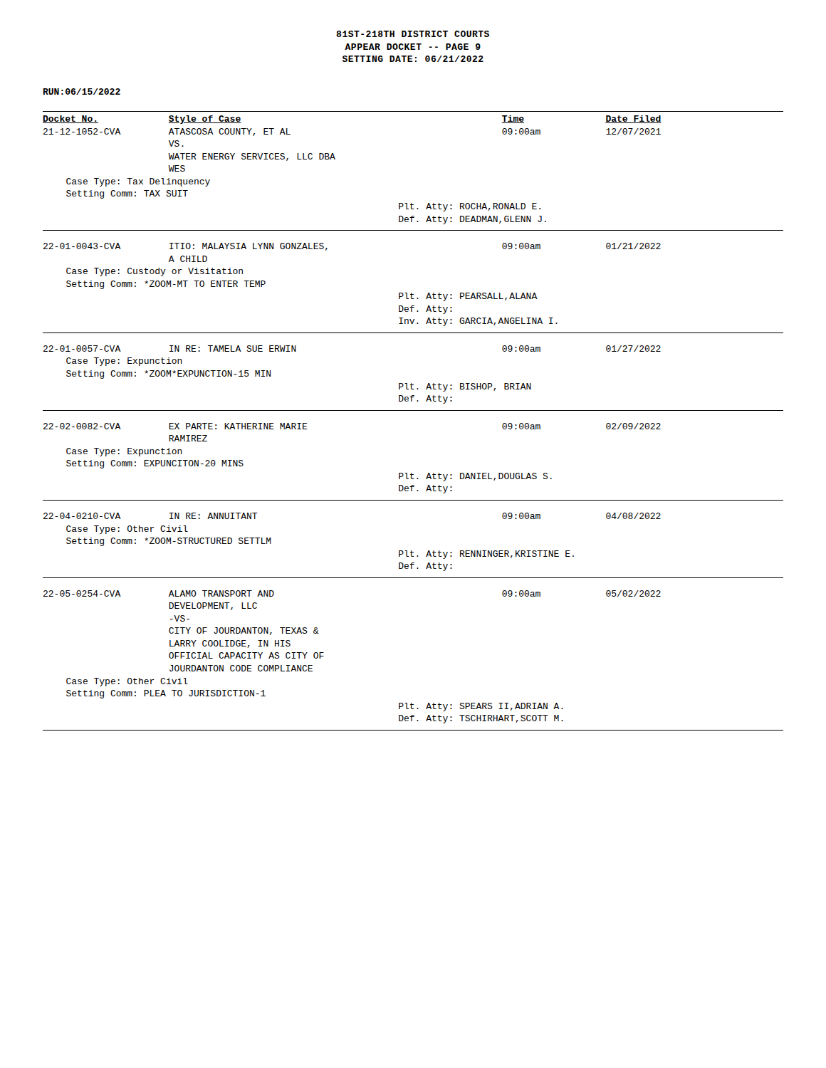81ST-218TH DISTRICT COURTS
APPEAR DOCKET -- PAGE 9
SETTING DATE: 06/21/2022
RUN:06/15/2022
| Docket No. | Style of Case | Time | Date Filed |
| --- | --- | --- | --- |
| 21-12-1052-CVA | ATASCOSA COUNTY, ET AL | 09:00am | 12/07/2021 |
| | VS. | | |
| | WATER ENERGY SERVICES, LLC DBA | | |
| | WES | | |
Case Type: Tax Delinquency
Setting Comm: TAX SUIT
| | Plt. Atty: ROCHA,RONALD E. |
| | Def. Atty: DEADMAN,GLENN J. |
| 22-01-0043-CVA | ITIO: MALAYSIA LYNN GONZALES, | 09:00am | 01/21/2022 |
| | A CHILD | | |
Case Type: Custody or Visitation
Setting Comm: *ZOOM-MT TO ENTER TEMP
| | Plt. Atty: PEARSALL,ALANA |
| | Def. Atty: |
| | Inv. Atty: GARCIA,ANGELINA I. |
| 22-01-0057-CVA | IN RE: TAMELA SUE ERWIN | 09:00am | 01/27/2022 |
Case Type: Expunction
Setting Comm: *ZOOM*EXPUNCTION-15 MIN
| | Plt. Atty: BISHOP, BRIAN |
| | Def. Atty: |
| 22-02-0082-CVA | EX PARTE: KATHERINE MARIE | 09:00am | 02/09/2022 |
| | RAMIREZ | | |
Case Type: Expunction
Setting Comm: EXPUNCITON-20 MINS
| | Plt. Atty: DANIEL,DOUGLAS S. |
| | Def. Atty: |
| 22-04-0210-CVA | IN RE: ANNUITANT | 09:00am | 04/08/2022 |
Case Type: Other Civil
Setting Comm: *ZOOM-STRUCTURED SETTLM
| | Plt. Atty: RENNINGER,KRISTINE E. |
| | Def. Atty: |
| 22-05-0254-CVA | ALAMO TRANSPORT AND | 09:00am | 05/02/2022 |
| | DEVELOPMENT, LLC | | |
| | -VS- | | |
| | CITY OF JOURDANTON, TEXAS & | | |
| | LARRY COOLIDGE, IN HIS | | |
| | OFFICIAL CAPACITY AS CITY OF | | |
| | JOURDANTON CODE COMPLIANCE | | |
Case Type: Other Civil
Setting Comm: PLEA TO JURISDICTION-1
| | Plt. Atty: SPEARS II,ADRIAN A. |
| | Def. Atty: TSCHIRHART,SCOTT M. |